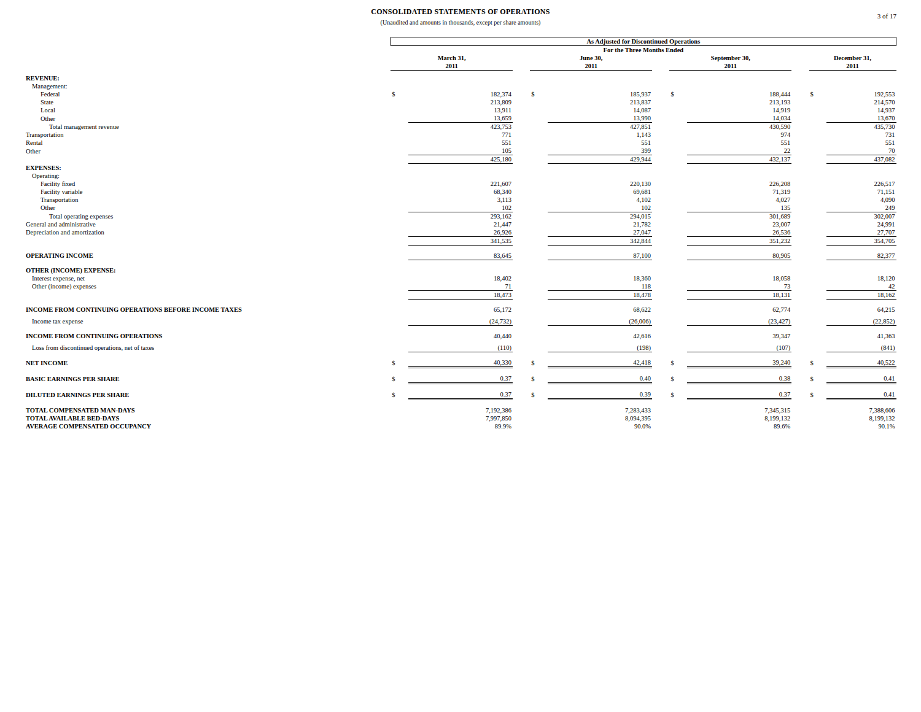3 of 17
CONSOLIDATED STATEMENTS OF OPERATIONS
(Unaudited and amounts in thousands, except per share amounts)
| | As Adjusted for Discontinued Operations |
| | For the Three Months Ended |
| | March 31, | | June 30, | | September 30, | | December 31, |
| | 2011 | | 2011 | | 2011 | | 2011 |
| REVENUE: | |
| Management: | |
| Federal | $ | 182,374 | | $ | 185,937 | | $ | 188,444 | | $ | 192,553 |
| State | | 213,809 | | | 213,837 | | | 213,193 | | | 214,570 |
| Local | | 13,911 | | | 14,087 | | | 14,919 | | | 14,937 |
| Other | | 13,659 | | | 13,990 | | | 14,034 | | | 13,670 |
| Total management revenue | | 423,753 | | | 427,851 | | | 430,590 | | | 435,730 |
| Transportation | | 771 | | | 1,143 | | | 974 | | | 731 |
| Rental | | 551 | | | 551 | | | 551 | | | 551 |
| Other | | 105 | | | 399 | | | 22 | | | 70 |
| | | 425,180 | | | 429,944 | | | 432,137 | | | 437,082 |
| EXPENSES: | |
| Operating: | |
| Facility fixed | | 221,607 | | | 220,130 | | | 226,208 | | | 226,517 |
| Facility variable | | 68,340 | | | 69,681 | | | 71,319 | | | 71,151 |
| Transportation | | 3,113 | | | 4,102 | | | 4,027 | | | 4,090 |
| Other | | 102 | | | 102 | | | 135 | | | 249 |
| Total operating expenses | | 293,162 | | | 294,015 | | | 301,689 | | | 302,007 |
| General and administrative | | 21,447 | | | 21,782 | | | 23,007 | | | 24,991 |
| Depreciation and amortization | | 26,926 | | | 27,047 | | | 26,536 | | | 27,707 |
| | | 341,535 | | | 342,844 | | | 351,232 | | | 354,705 |
| OPERATING INCOME | | 83,645 | | | 87,100 | | | 80,905 | | | 82,377 |
| OTHER (INCOME) EXPENSE: | |
| Interest expense, net | | 18,402 | | | 18,360 | | | 18,058 | | | 18,120 |
| Other (income) expenses | | 71 | | | 118 | | | 73 | | | 42 |
| | | 18,473 | | | 18,478 | | | 18,131 | | | 18,162 |
| INCOME FROM CONTINUING OPERATIONS BEFORE INCOME TAXES | | 65,172 | | | 68,622 | | | 62,774 | | | 64,215 |
| Income tax expense | | (24,732) | | | (26,006) | | | (23,427) | | | (22,852) |
| INCOME FROM CONTINUING OPERATIONS | | 40,440 | | | 42,616 | | | 39,347 | | | 41,363 |
| Loss from discontinued operations, net of taxes | | (110) | | | (198) | | | (107) | | | (841) |
| NET INCOME | $ | 40,330 | | $ | 42,418 | | $ | 39,240 | | $ | 40,522 |
| BASIC EARNINGS PER SHARE | $ | 0.37 | | $ | 0.40 | | $ | 0.38 | | $ | 0.41 |
| DILUTED EARNINGS PER SHARE | $ | 0.37 | | $ | 0.39 | | $ | 0.37 | | $ | 0.41 |
| TOTAL COMPENSATED MAN-DAYS | | 7,192,386 | | | 7,283,433 | | | 7,345,315 | | | 7,388,606 |
| TOTAL AVAILABLE BED-DAYS | | 7,997,850 | | | 8,094,395 | | | 8,199,132 | | | 8,199,132 |
| AVERAGE COMPENSATED OCCUPANCY | | 89.9% | | | 90.0% | | | 89.6% | | | 90.1% |